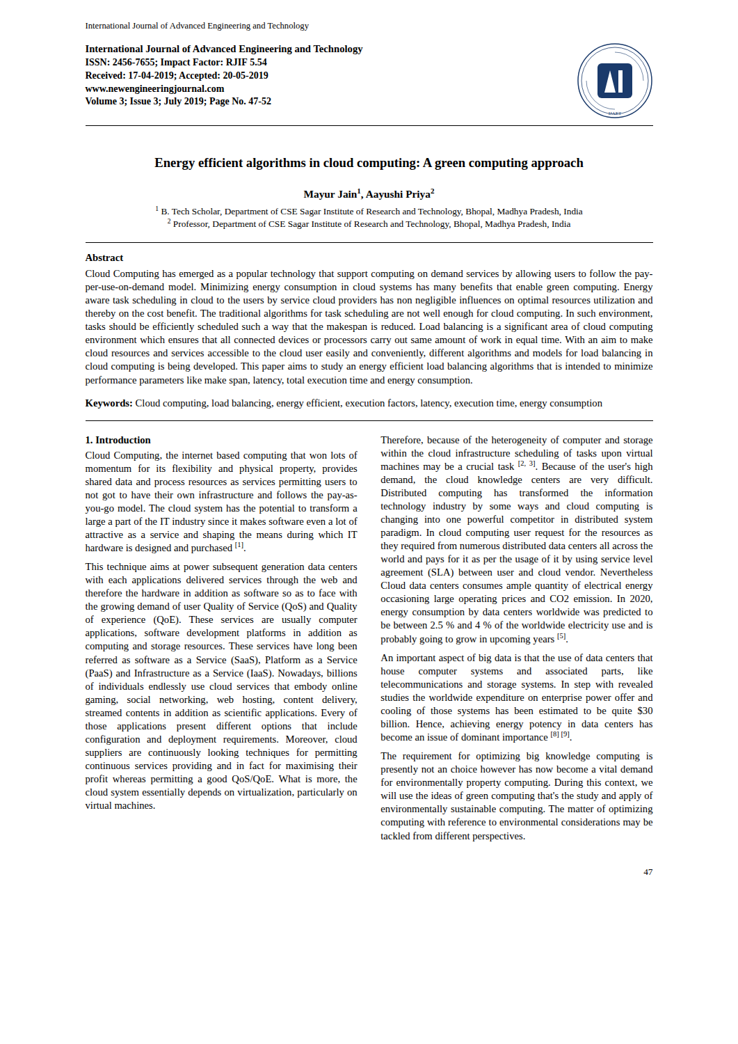International Journal of Advanced Engineering and Technology
International Journal of Advanced Engineering and Technology
ISSN: 2456-7655; Impact Factor: RJIF 5.54
Received: 17-04-2019; Accepted: 20-05-2019
www.newengineeringjournal.com
Volume 3; Issue 3; July 2019; Page No. 47-52
IJAET
Energy efficient algorithms in cloud computing: A green computing approach
Mayur Jain1, Aayushi Priya2
1 B. Tech Scholar, Department of CSE Sagar Institute of Research and Technology, Bhopal, Madhya Pradesh, India
2 Professor, Department of CSE Sagar Institute of Research and Technology, Bhopal, Madhya Pradesh, India
Abstract
Cloud Computing has emerged as a popular technology that support computing on demand services by allowing users to follow the pay-per-use-on-demand model. Minimizing energy consumption in cloud systems has many benefits that enable green computing. Energy aware task scheduling in cloud to the users by service cloud providers has non negligible influences on optimal resources utilization and thereby on the cost benefit. The traditional algorithms for task scheduling are not well enough for cloud computing. In such environment, tasks should be efficiently scheduled such a way that the makespan is reduced. Load balancing is a significant area of cloud computing environment which ensures that all connected devices or processors carry out same amount of work in equal time. With an aim to make cloud resources and services accessible to the cloud user easily and conveniently, different algorithms and models for load balancing in cloud computing is being developed. This paper aims to study an energy efficient load balancing algorithms that is intended to minimize performance parameters like make span, latency, total execution time and energy consumption.
Keywords: Cloud computing, load balancing, energy efficient, execution factors, latency, execution time, energy consumption
1. Introduction
Cloud Computing, the internet based computing that won lots of momentum for its flexibility and physical property, provides shared data and process resources as services permitting users to not got to have their own infrastructure and follows the pay-as-you-go model. The cloud system has the potential to transform a large a part of the IT industry since it makes software even a lot of attractive as a service and shaping the means during which IT hardware is designed and purchased [1].
This technique aims at power subsequent generation data centers with each applications delivered services through the web and therefore the hardware in addition as software so as to face with the growing demand of user Quality of Service (QoS) and Quality of experience (QoE). These services are usually computer applications, software development platforms in addition as computing and storage resources. These services have long been referred as software as a Service (SaaS), Platform as a Service (PaaS) and Infrastructure as a Service (IaaS). Nowadays, billions of individuals endlessly use cloud services that embody online gaming, social networking, web hosting, content delivery, streamed contents in addition as scientific applications. Every of those applications present different options that include configuration and deployment requirements. Moreover, cloud suppliers are continuously looking techniques for permitting continuous services providing and in fact for maximising their profit whereas permitting a good QoS/QoE. What is more, the cloud system essentially depends on virtualization, particularly on virtual machines.
Therefore, because of the heterogeneity of computer and storage within the cloud infrastructure scheduling of tasks upon virtual machines may be a crucial task [2, 3]. Because of the user's high demand, the cloud knowledge centers are very difficult. Distributed computing has transformed the information technology industry by some ways and cloud computing is changing into one powerful competitor in distributed system paradigm. In cloud computing user request for the resources as they required from numerous distributed data centers all across the world and pays for it as per the usage of it by using service level agreement (SLA) between user and cloud vendor. Nevertheless Cloud data centers consumes ample quantity of electrical energy occasioning large operating prices and CO2 emission. In 2020, energy consumption by data centers worldwide was predicted to be between 2.5 % and 4 % of the worldwide electricity use and is probably going to grow in upcoming years [5].
An important aspect of big data is that the use of data centers that house computer systems and associated parts, like telecommunications and storage systems. In step with revealed studies the worldwide expenditure on enterprise power offer and cooling of those systems has been estimated to be quite $30 billion. Hence, achieving energy potency in data centers has become an issue of dominant importance [8] [9].
The requirement for optimizing big knowledge computing is presently not an choice however has now become a vital demand for environmentally property computing. During this context, we will use the ideas of green computing that's the study and apply of environmentally sustainable computing. The matter of optimizing computing with reference to environmental considerations may be tackled from different perspectives.
47